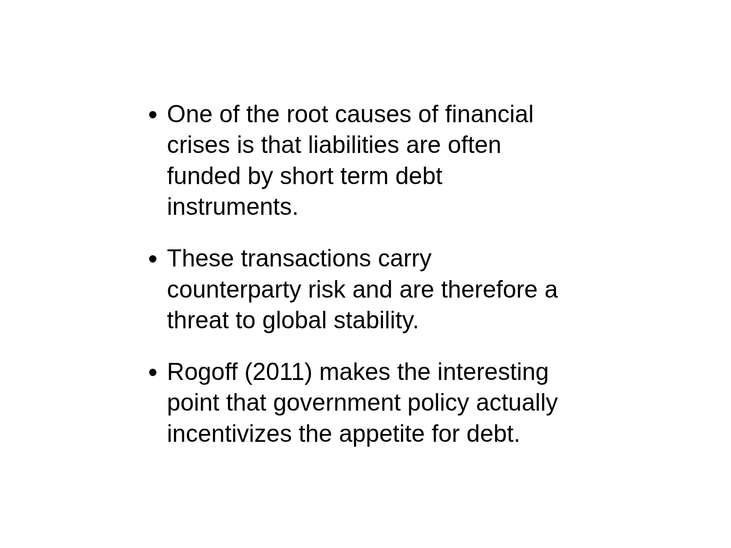One of the root causes of financial crises is that liabilities are often funded by short term debt instruments.
These transactions carry counterparty risk and are therefore a threat to global stability.
Rogoff (2011) makes the interesting point that government policy actually incentivizes the appetite for debt.